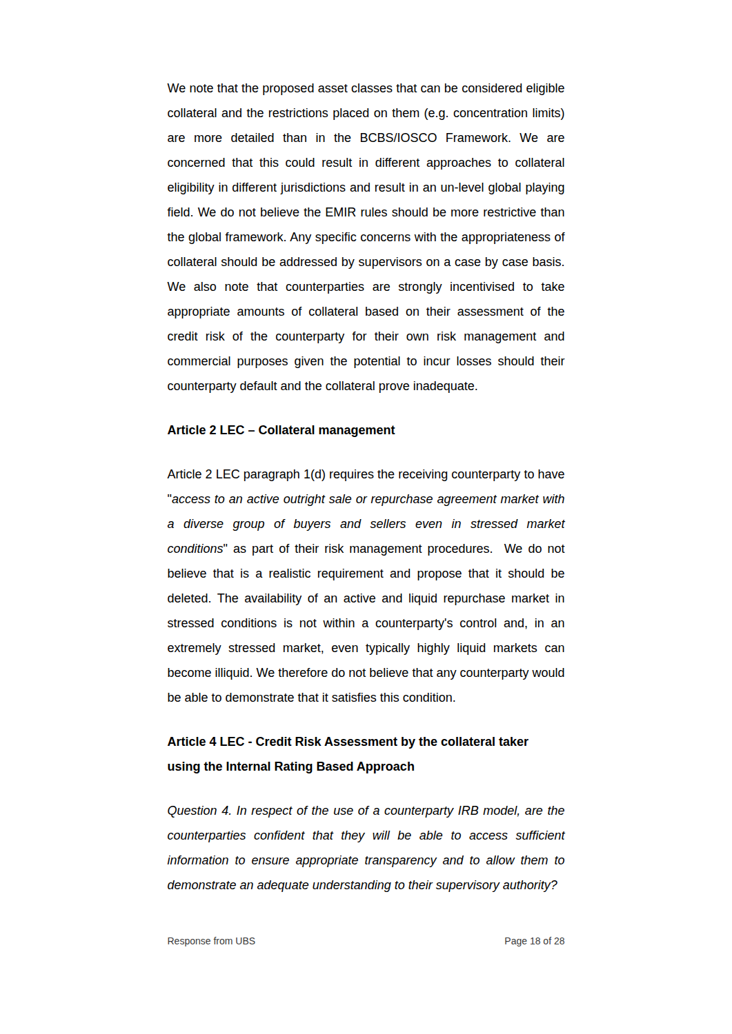We note that the proposed asset classes that can be considered eligible collateral and the restrictions placed on them (e.g. concentration limits) are more detailed than in the BCBS/IOSCO Framework. We are concerned that this could result in different approaches to collateral eligibility in different jurisdictions and result in an un-level global playing field. We do not believe the EMIR rules should be more restrictive than the global framework. Any specific concerns with the appropriateness of collateral should be addressed by supervisors on a case by case basis. We also note that counterparties are strongly incentivised to take appropriate amounts of collateral based on their assessment of the credit risk of the counterparty for their own risk management and commercial purposes given the potential to incur losses should their counterparty default and the collateral prove inadequate.
Article 2 LEC – Collateral management
Article 2 LEC paragraph 1(d) requires the receiving counterparty to have "access to an active outright sale or repurchase agreement market with a diverse group of buyers and sellers even in stressed market conditions" as part of their risk management procedures. We do not believe that is a realistic requirement and propose that it should be deleted. The availability of an active and liquid repurchase market in stressed conditions is not within a counterparty's control and, in an extremely stressed market, even typically highly liquid markets can become illiquid. We therefore do not believe that any counterparty would be able to demonstrate that it satisfies this condition.
Article 4 LEC - Credit Risk Assessment by the collateral taker using the Internal Rating Based Approach
Question 4. In respect of the use of a counterparty IRB model, are the counterparties confident that they will be able to access sufficient information to ensure appropriate transparency and to allow them to demonstrate an adequate understanding to their supervisory authority?
Response from UBS Page 18 of 28